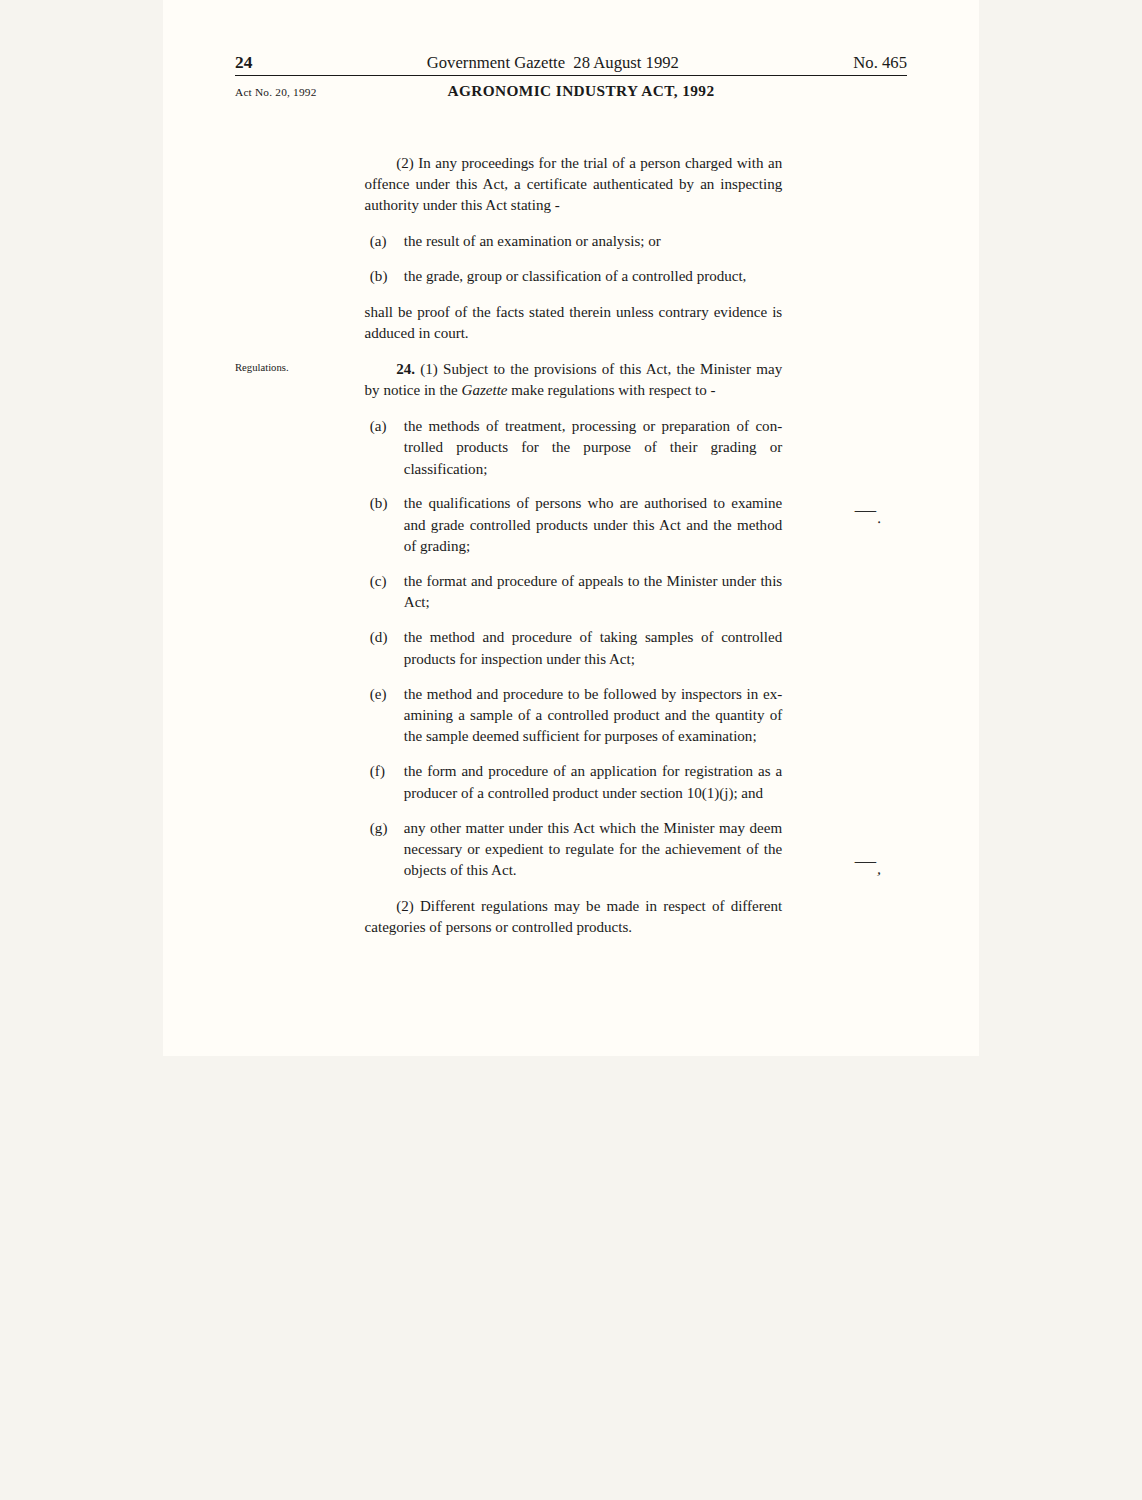24 Government Gazette 28 August 1992 No. 465
Act No. 20, 1992 AGRONOMIC INDUSTRY ACT, 1992
—.
—,
(2) In any proceedings for the trial of a person charged with an offence under this Act, a certificate authenticated by an inspecting authority under this Act stating -
(a) the result of an examination or analysis; or
(b) the grade, group or classification of a controlled product,
shall be proof of the facts stated therein unless contrary evidence is adduced in court.
Regulations.
24. (1) Subject to the provisions of this Act, the Minister may by notice in the Gazette make regulations with respect to -
(a) the methods of treatment, processing or preparation of controlled products for the purpose of their grading or classification;
(b) the qualifications of persons who are authorised to examine and grade controlled products under this Act and the method of grading;
(c) the format and procedure of appeals to the Minister under this Act;
(d) the method and procedure of taking samples of controlled products for inspection under this Act;
(e) the method and procedure to be followed by inspectors in examining a sample of a controlled product and the quantity of the sample deemed sufficient for purposes of examination;
(f) the form and procedure of an application for registration as a producer of a controlled product under section 10(1)(j); and
(g) any other matter under this Act which the Minister may deem necessary or expedient to regulate for the achievement of the objects of this Act.
(2) Different regulations may be made in respect of different categories of persons or controlled products.